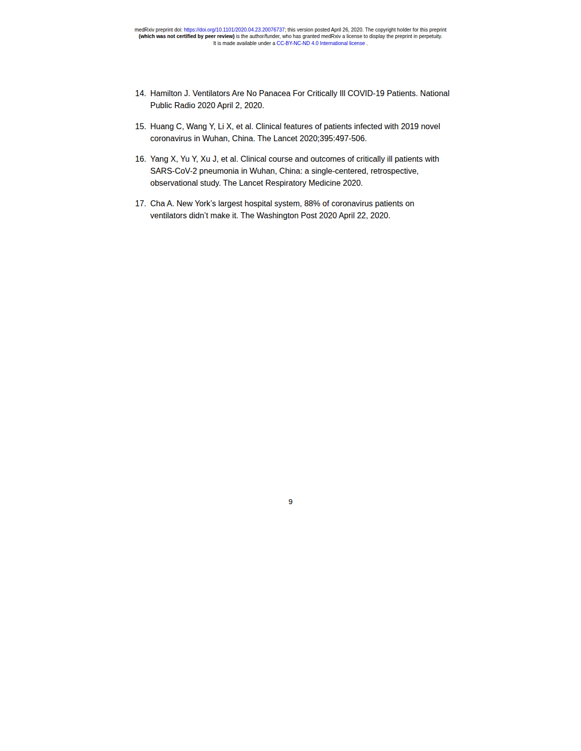medRxiv preprint doi: https://doi.org/10.1101/2020.04.23.20076737; this version posted April 26, 2020. The copyright holder for this preprint
(which was not certified by peer review) is the author/funder, who has granted medRxiv a license to display the preprint in perpetuity.
It is made available under a CC-BY-NC-ND 4.0 International license .
14. Hamilton J. Ventilators Are No Panacea For Critically Ill COVID-19 Patients. National Public Radio 2020 April 2, 2020.
15. Huang C, Wang Y, Li X, et al. Clinical features of patients infected with 2019 novel coronavirus in Wuhan, China. The Lancet 2020;395:497-506.
16. Yang X, Yu Y, Xu J, et al. Clinical course and outcomes of critically ill patients with SARS-CoV-2 pneumonia in Wuhan, China: a single-centered, retrospective, observational study. The Lancet Respiratory Medicine 2020.
17. Cha A. New York’s largest hospital system, 88% of coronavirus patients on ventilators didn’t make it. The Washington Post 2020 April 22, 2020.
9